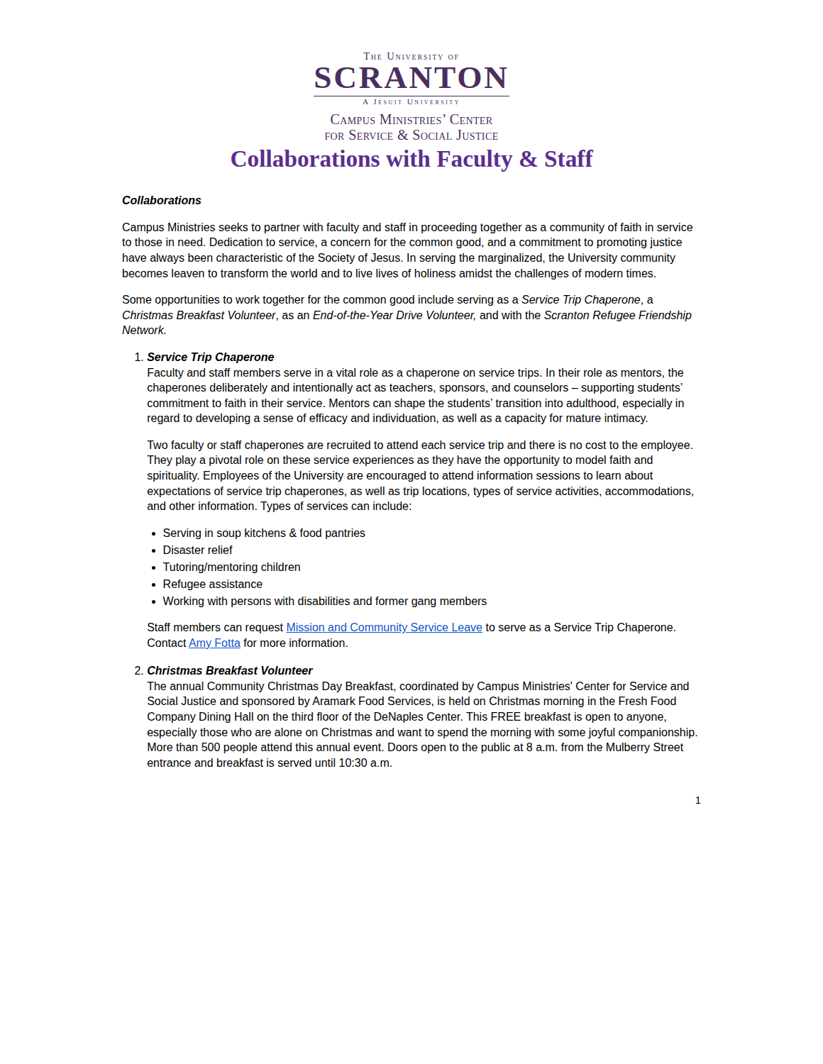The University of
SCRANTON
A Jesuit University
Campus Ministries’ Center
for Service & Social Justice
Collaborations with Faculty & Staff
Collaborations
Campus Ministries seeks to partner with faculty and staff in proceeding together as a community of faith in service to those in need. Dedication to service, a concern for the common good, and a commitment to promoting justice have always been characteristic of the Society of Jesus. In serving the marginalized, the University community becomes leaven to transform the world and to live lives of holiness amidst the challenges of modern times.
Some opportunities to work together for the common good include serving as a Service Trip Chaperone, a Christmas Breakfast Volunteer, as an End-of-the-Year Drive Volunteer, and with the Scranton Refugee Friendship Network.
Service Trip Chaperone
Faculty and staff members serve in a vital role as a chaperone on service trips. In their role as mentors, the chaperones deliberately and intentionally act as teachers, sponsors, and counselors – supporting students’ commitment to faith in their service. Mentors can shape the students’ transition into adulthood, especially in regard to developing a sense of efficacy and individuation, as well as a capacity for mature intimacy.
Two faculty or staff chaperones are recruited to attend each service trip and there is no cost to the employee. They play a pivotal role on these service experiences as they have the opportunity to model faith and spirituality. Employees of the University are encouraged to attend information sessions to learn about expectations of service trip chaperones, as well as trip locations, types of service activities, accommodations, and other information. Types of services can include:
Serving in soup kitchens & food pantries
Disaster relief
Tutoring/mentoring children
Refugee assistance
Working with persons with disabilities and former gang members
Staff members can request Mission and Community Service Leave to serve as a Service Trip Chaperone. Contact Amy Fotta for more information.
Christmas Breakfast Volunteer
The annual Community Christmas Day Breakfast, coordinated by Campus Ministries' Center for Service and Social Justice and sponsored by Aramark Food Services, is held on Christmas morning in the Fresh Food Company Dining Hall on the third floor of the DeNaples Center. This FREE breakfast is open to anyone, especially those who are alone on Christmas and want to spend the morning with some joyful companionship. More than 500 people attend this annual event. Doors open to the public at 8 a.m. from the Mulberry Street entrance and breakfast is served until 10:30 a.m.
1